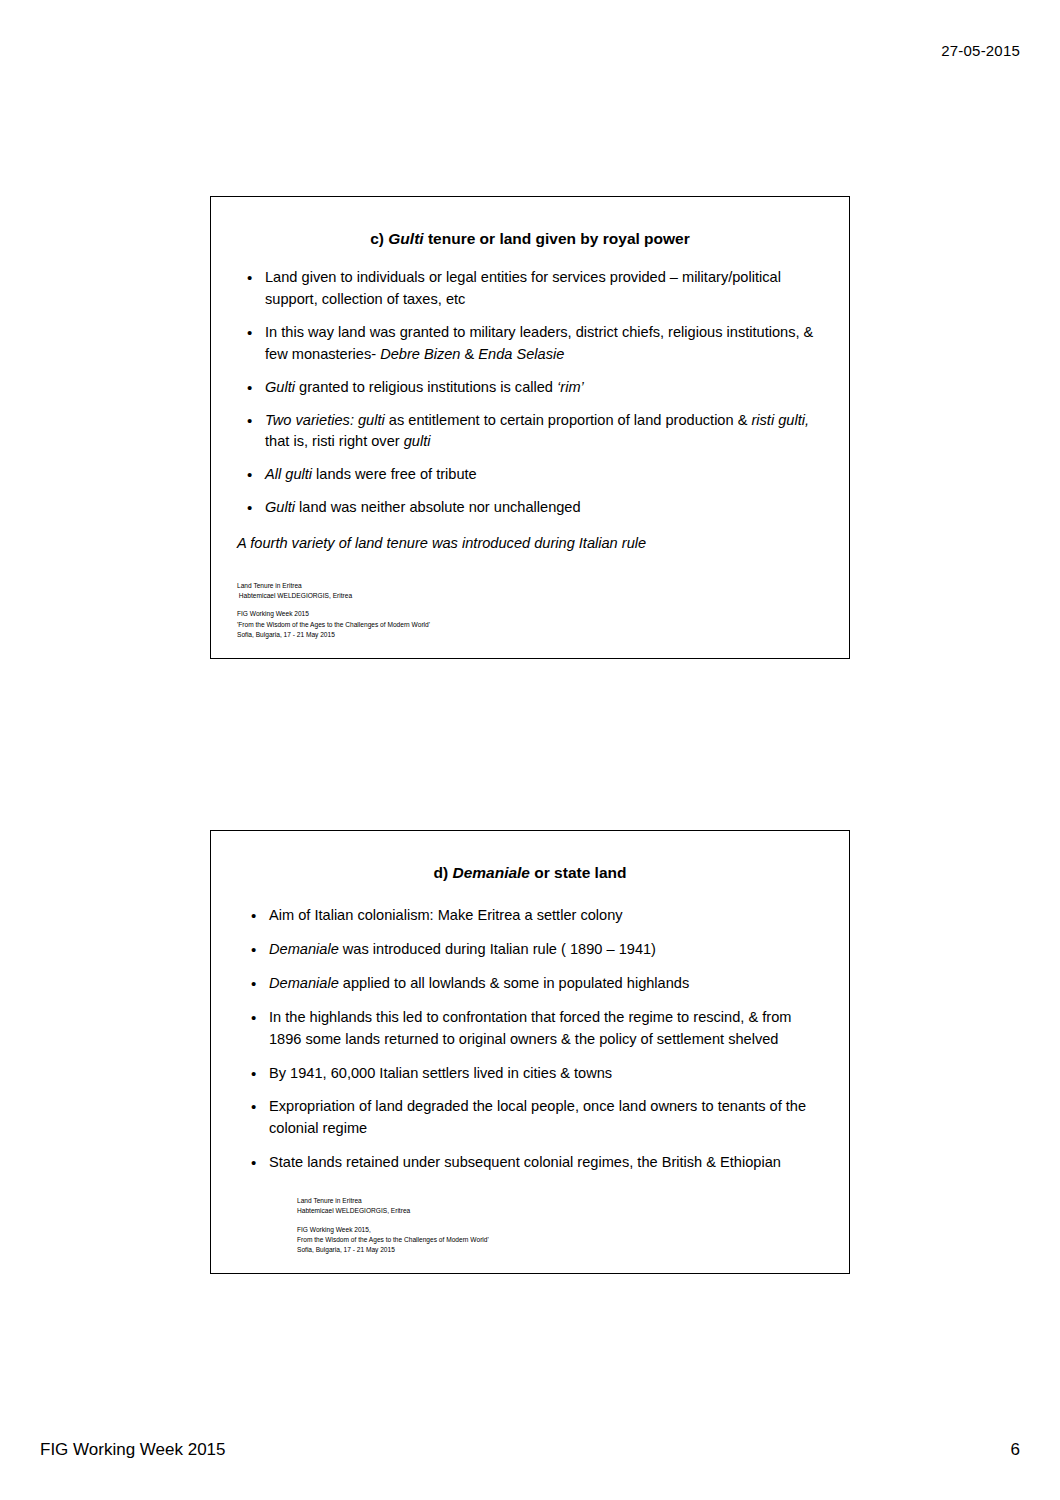27-05-2015
c) Gulti tenure or land given by royal power
Land given to individuals or legal entities for services provided – military/political support, collection of taxes, etc
In this way land was granted to military leaders, district chiefs, religious institutions, & few monasteries- Debre Bizen & Enda Selasie
Gulti granted to religious institutions is called ‘rim’
Two varieties: gulti as entitlement to certain proportion of land production & risti gulti, that is, risti right over gulti
All gulti lands were free of tribute
Gulti land was neither absolute nor unchallenged
A fourth variety of land tenure was introduced during Italian rule
Land Tenure in Eritrea
Habtemicael WELDEGIORGIS, Eritrea
FIG Working Week 2015
'From the Wisdom of the Ages to the Challenges of Modern World'
Sofia, Bulgaria, 17 - 21 May 2015
d) Demaniale or state land
Aim of Italian colonialism: Make Eritrea a settler colony
Demaniale was introduced during Italian rule ( 1890 – 1941)
Demaniale applied to all lowlands & some in populated highlands
In the highlands this led to confrontation that forced the regime to rescind, & from 1896 some lands returned to original owners & the policy of settlement shelved
By 1941, 60,000 Italian settlers lived in cities & towns
Expropriation of land degraded the local people, once land owners to tenants of the colonial regime
State lands retained under subsequent colonial regimes, the British & Ethiopian
Land Tenure in Eritrea
Habtemicael WELDEGIORGIS, Eritrea
FIG Working Week 2015,
From the Wisdom of the Ages to the Challenges of Modern World'
Sofia, Bulgaria, 17 - 21 May 2015
FIG Working Week 2015
6